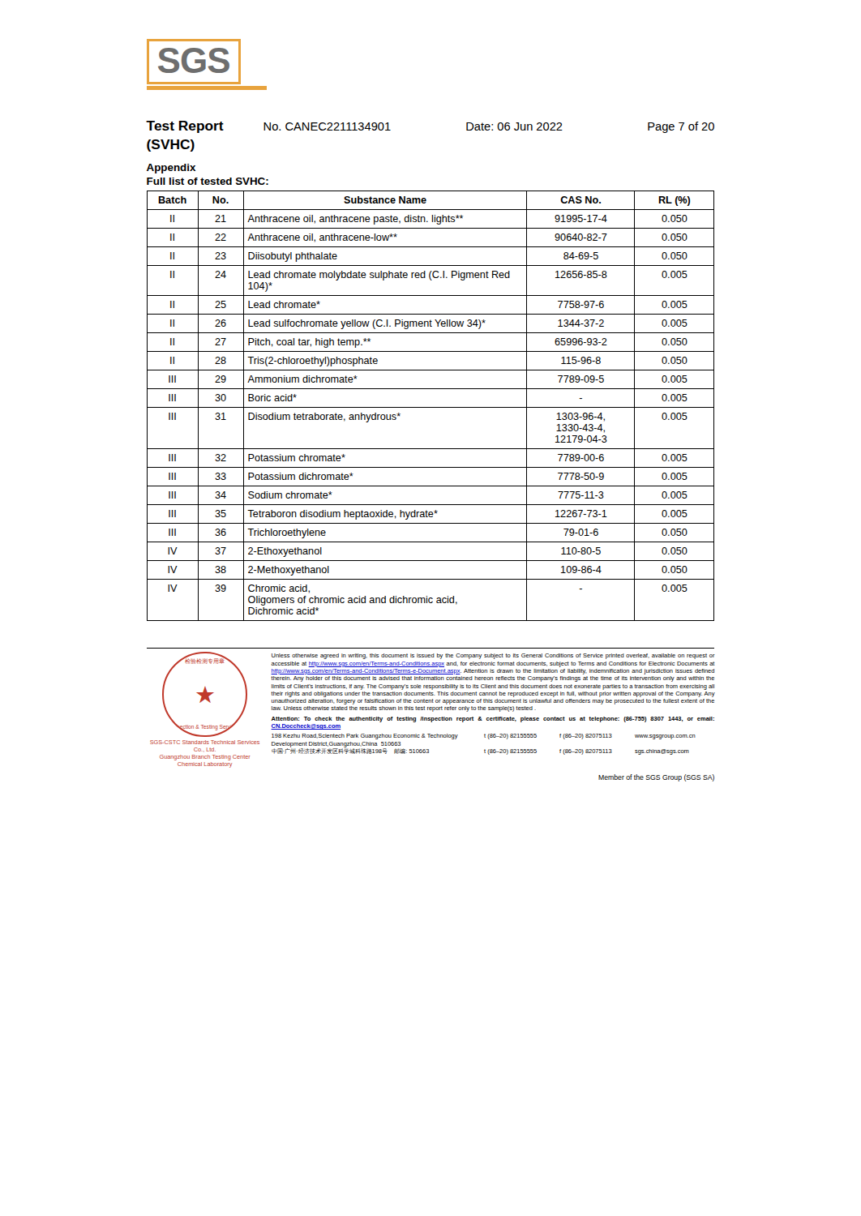SGS
Test Report
No. CANEC2211134901
Date: 06 Jun 2022
Page 7 of 20
(SVHC)
Appendix
Full list of tested SVHC:
| Batch | No. | Substance Name | CAS No. | RL (%) |
| --- | --- | --- | --- | --- |
| II | 21 | Anthracene oil, anthracene paste, distn. lights** | 91995-17-4 | 0.050 |
| II | 22 | Anthracene oil, anthracene-low** | 90640-82-7 | 0.050 |
| II | 23 | Diisobutyl phthalate | 84-69-5 | 0.050 |
| II | 24 | Lead chromate molybdate sulphate red (C.I. Pigment Red 104)* | 12656-85-8 | 0.005 |
| II | 25 | Lead chromate* | 7758-97-6 | 0.005 |
| II | 26 | Lead sulfochromate yellow (C.I. Pigment Yellow 34)* | 1344-37-2 | 0.005 |
| II | 27 | Pitch, coal tar, high temp.** | 65996-93-2 | 0.050 |
| II | 28 | Tris(2-chloroethyl)phosphate | 115-96-8 | 0.050 |
| III | 29 | Ammonium dichromate* | 7789-09-5 | 0.005 |
| III | 30 | Boric acid* | - | 0.005 |
| III | 31 | Disodium tetraborate, anhydrous* | 1303-96-4, 1330-43-4, 12179-04-3 | 0.005 |
| III | 32 | Potassium chromate* | 7789-00-6 | 0.005 |
| III | 33 | Potassium dichromate* | 7778-50-9 | 0.005 |
| III | 34 | Sodium chromate* | 7775-11-3 | 0.005 |
| III | 35 | Tetraboron disodium heptaoxide, hydrate* | 12267-73-1 | 0.005 |
| III | 36 | Trichloroethylene | 79-01-6 | 0.050 |
| IV | 37 | 2-Ethoxyethanol | 110-80-5 | 0.050 |
| IV | 38 | 2-Methoxyethanol | 109-86-4 | 0.050 |
| IV | 39 | Chromic acid, Oligomers of chromic acid and dichromic acid, Dichromic acid* | - | 0.005 |
检验检测专用章
★
Inspection & Testing Services
SGS-CSTC Standards Technical Services Co., Ltd.
Guangzhou Branch Testing Center Chemical Laboratory
Unless otherwise agreed in writing, this document is issued by the Company subject to its General Conditions of Service printed overleaf, available on request or accessible at http://www.sgs.com/en/Terms-and-Conditions.aspx and, for electronic format documents, subject to Terms and Conditions for Electronic Documents at http://www.sgs.com/en/Terms-and-Conditions/Terms-e-Document.aspx. Attention is drawn to the limitation of liability, indemnification and jurisdiction issues defined therein. Any holder of this document is advised that information contained hereon reflects the Company's findings at the time of its intervention only and within the limits of Client's instructions, if any. The Company's sole responsibility is to its Client and this document does not exonerate parties to a transaction from exercising all their rights and obligations under the transaction documents. This document cannot be reproduced except in full, without prior written approval of the Company. Any unauthorized alteration, forgery or falsification of the content or appearance of this document is unlawful and offenders may be prosecuted to the fullest extent of the law. Unless otherwise stated the results shown in this test report refer only to the sample(s) tested .
Attention: To check the authenticity of testing /inspection report & certificate, please contact us at telephone: (86-755) 8307 1443, or email: CN.Doccheck@sgs.com
| 198 Kezhu Road,Scientech Park Guangzhou Economic & Technology Development District,Guangzhou,China 510663 | t (86–20) 82155555 | f (86–20) 82075113 | www.sgsgroup.com.cn |
| 中国·广州·经济技术开发区科学城科珠路198号 邮编: 510663 | t (86–20) 82155555 | f (86–20) 82075113 | sgs.china@sgs.com |
Member of the SGS Group (SGS SA)